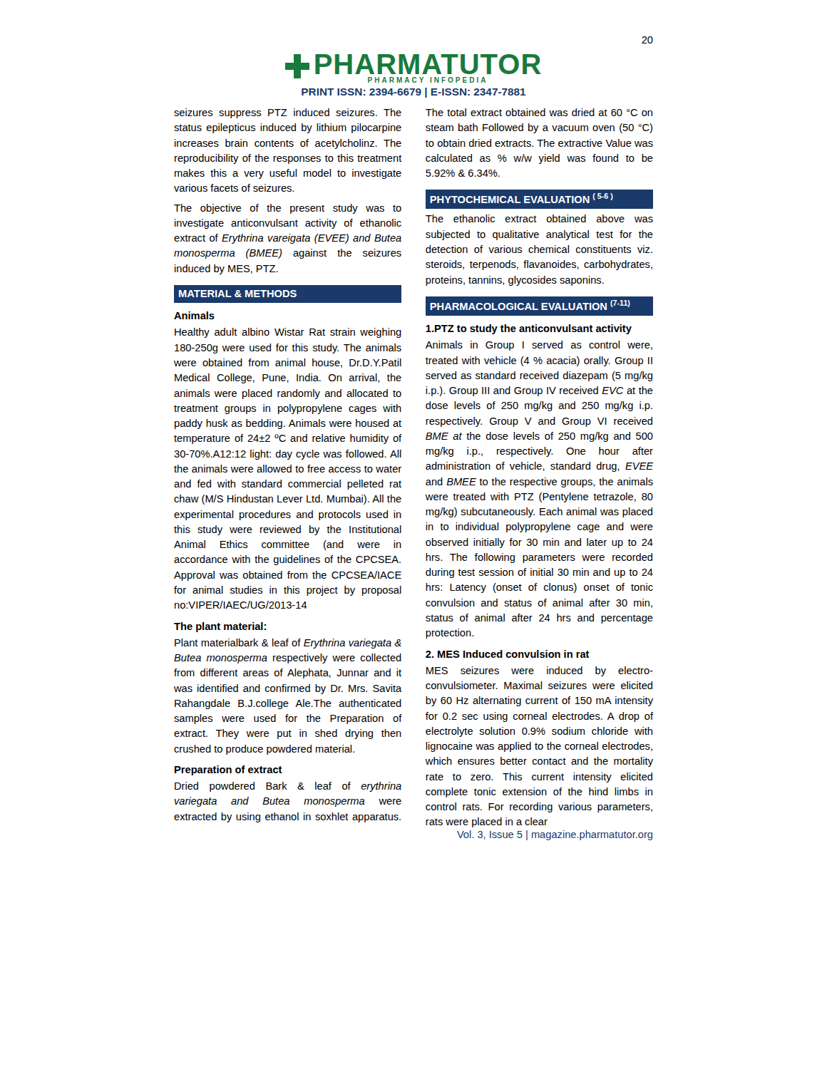20
PHARMATUTOR
PHARMACY INFOPEDIA
PRINT ISSN: 2394-6679 | E-ISSN: 2347-7881
seizures suppress PTZ induced seizures. The status epilepticus induced by lithium pilocarpine increases brain contents of acetylcholinz. The reproducibility of the responses to this treatment makes this a very useful model to investigate various facets of seizures.
The objective of the present study was to investigate anticonvulsant activity of ethanolic extract of Erythrina vareigata (EVEE) and Butea monosperma (BMEE) against the seizures induced by MES, PTZ.
MATERIAL & METHODS
Animals
Healthy adult albino Wistar Rat strain weighing 180-250g were used for this study. The animals were obtained from animal house, Dr.D.Y.Patil Medical College, Pune, India. On arrival, the animals were placed randomly and allocated to treatment groups in polypropylene cages with paddy husk as bedding. Animals were housed at temperature of 24±2 ºC and relative humidity of 30-70%.A12:12 light: day cycle was followed. All the animals were allowed to free access to water and fed with standard commercial pelleted rat chaw (M/S Hindustan Lever Ltd. Mumbai). All the experimental procedures and protocols used in this study were reviewed by the Institutional Animal Ethics committee (and were in accordance with the guidelines of the CPCSEA. Approval was obtained from the CPCSEA/IACE for animal studies in this project by proposal no:VIPER/IAEC/UG/2013-14
The plant material:
Plant materialbark & leaf of Erythrina variegata & Butea monosperma respectively were collected from different areas of Alephata, Junnar and it was identified and confirmed by Dr. Mrs. Savita Rahangdale B.J.college Ale.The authenticated samples were used for the Preparation of extract. They were put in shed drying then crushed to produce powdered material.
Preparation of extract
Dried powdered Bark & leaf of erythrina variegata and Butea monosperma were extracted by using ethanol in soxhlet apparatus. The total extract obtained was dried at 60 °C on steam bath Followed by a vacuum oven (50 °C) to obtain dried extracts. The extractive Value was calculated as % w/w yield was found to be 5.92% & 6.34%.
PHYTOCHEMICAL EVALUATION ( 5-6 )
The ethanolic extract obtained above was subjected to qualitative analytical test for the detection of various chemical constituents viz. steroids, terpenods, flavanoides, carbohydrates, proteins, tannins, glycosides saponins.
PHARMACOLOGICAL EVALUATION (7-11)
1.PTZ to study the anticonvulsant activity
Animals in Group I served as control were, treated with vehicle (4 % acacia) orally. Group II served as standard received diazepam (5 mg/kg i.p.). Group III and Group IV received EVC at the dose levels of 250 mg/kg and 250 mg/kg i.p. respectively. Group V and Group VI received BME at the dose levels of 250 mg/kg and 500 mg/kg i.p., respectively. One hour after administration of vehicle, standard drug, EVEE and BMEE to the respective groups, the animals were treated with PTZ (Pentylene tetrazole, 80 mg/kg) subcutaneously. Each animal was placed in to individual polypropylene cage and were observed initially for 30 min and later up to 24 hrs. The following parameters were recorded during test session of initial 30 min and up to 24 hrs: Latency (onset of clonus) onset of tonic convulsion and status of animal after 30 min, status of animal after 24 hrs and percentage protection.
2. MES Induced convulsion in rat
MES seizures were induced by electro-convulsiometer. Maximal seizures were elicited by 60 Hz alternating current of 150 mA intensity for 0.2 sec using corneal electrodes. A drop of electrolyte solution 0.9% sodium chloride with lignocaine was applied to the corneal electrodes, which ensures better contact and the mortality rate to zero. This current intensity elicited complete tonic extension of the hind limbs in control rats. For recording various parameters, rats were placed in a clear
Vol. 3, Issue 5 | magazine.pharmatutor.org